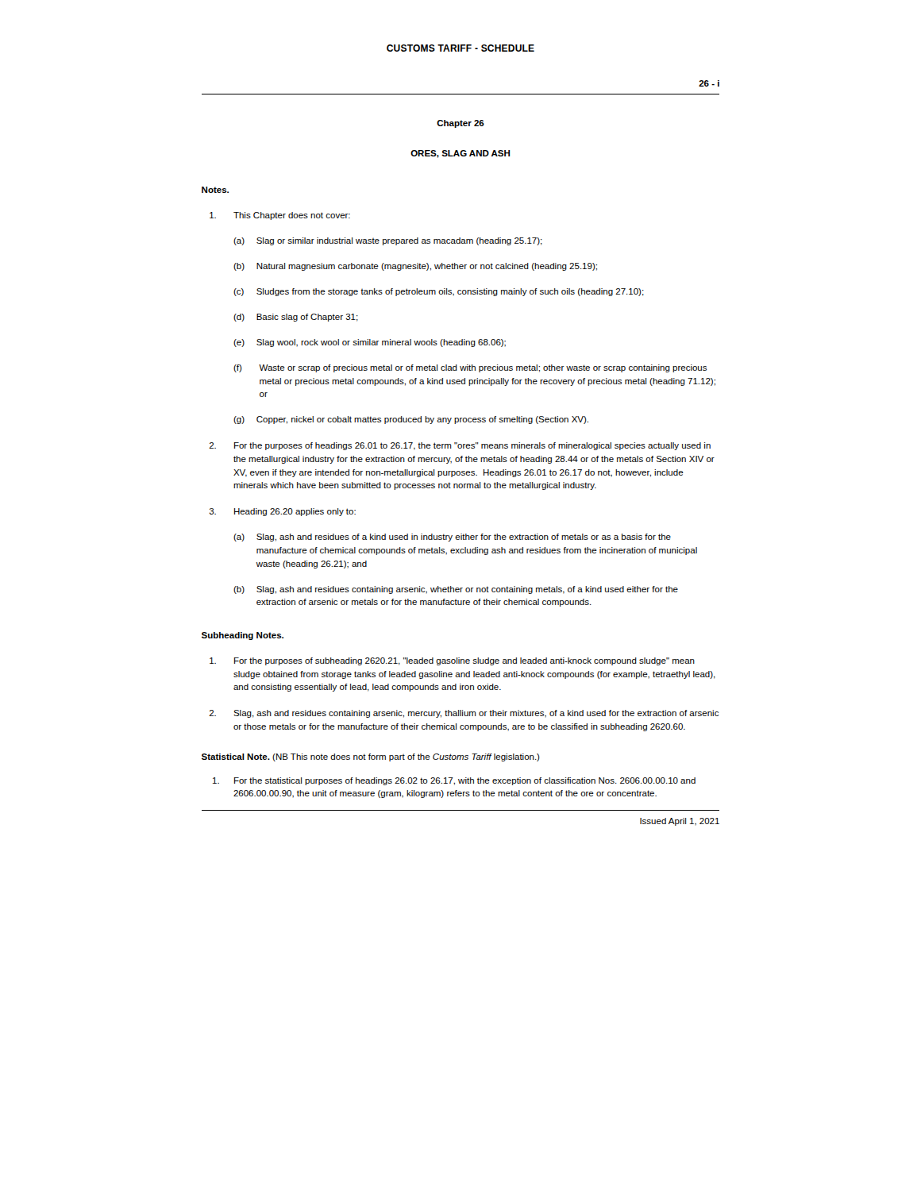CUSTOMS TARIFF - SCHEDULE
26 - i
Chapter 26
ORES, SLAG AND ASH
Notes.
1. This Chapter does not cover:
(a) Slag or similar industrial waste prepared as macadam (heading 25.17);
(b) Natural magnesium carbonate (magnesite), whether or not calcined (heading 25.19);
(c) Sludges from the storage tanks of petroleum oils, consisting mainly of such oils (heading 27.10);
(d) Basic slag of Chapter 31;
(e) Slag wool, rock wool or similar mineral wools (heading 68.06);
(f) Waste or scrap of precious metal or of metal clad with precious metal; other waste or scrap containing precious metal or precious metal compounds, of a kind used principally for the recovery of precious metal (heading 71.12); or
(g) Copper, nickel or cobalt mattes produced by any process of smelting (Section XV).
2. For the purposes of headings 26.01 to 26.17, the term "ores" means minerals of mineralogical species actually used in the metallurgical industry for the extraction of mercury, of the metals of heading 28.44 or of the metals of Section XIV or XV, even if they are intended for non-metallurgical purposes. Headings 26.01 to 26.17 do not, however, include minerals which have been submitted to processes not normal to the metallurgical industry.
3. Heading 26.20 applies only to:
(a) Slag, ash and residues of a kind used in industry either for the extraction of metals or as a basis for the manufacture of chemical compounds of metals, excluding ash and residues from the incineration of municipal waste (heading 26.21); and
(b) Slag, ash and residues containing arsenic, whether or not containing metals, of a kind used either for the extraction of arsenic or metals or for the manufacture of their chemical compounds.
Subheading Notes.
1. For the purposes of subheading 2620.21, "leaded gasoline sludge and leaded anti-knock compound sludge" mean sludge obtained from storage tanks of leaded gasoline and leaded anti-knock compounds (for example, tetraethyl lead), and consisting essentially of lead, lead compounds and iron oxide.
2. Slag, ash and residues containing arsenic, mercury, thallium or their mixtures, of a kind used for the extraction of arsenic or those metals or for the manufacture of their chemical compounds, are to be classified in subheading 2620.60.
Statistical Note. (NB This note does not form part of the Customs Tariff legislation.)
1. For the statistical purposes of headings 26.02 to 26.17, with the exception of classification Nos. 2606.00.00.10 and 2606.00.00.90, the unit of measure (gram, kilogram) refers to the metal content of the ore or concentrate.
Issued April 1, 2021